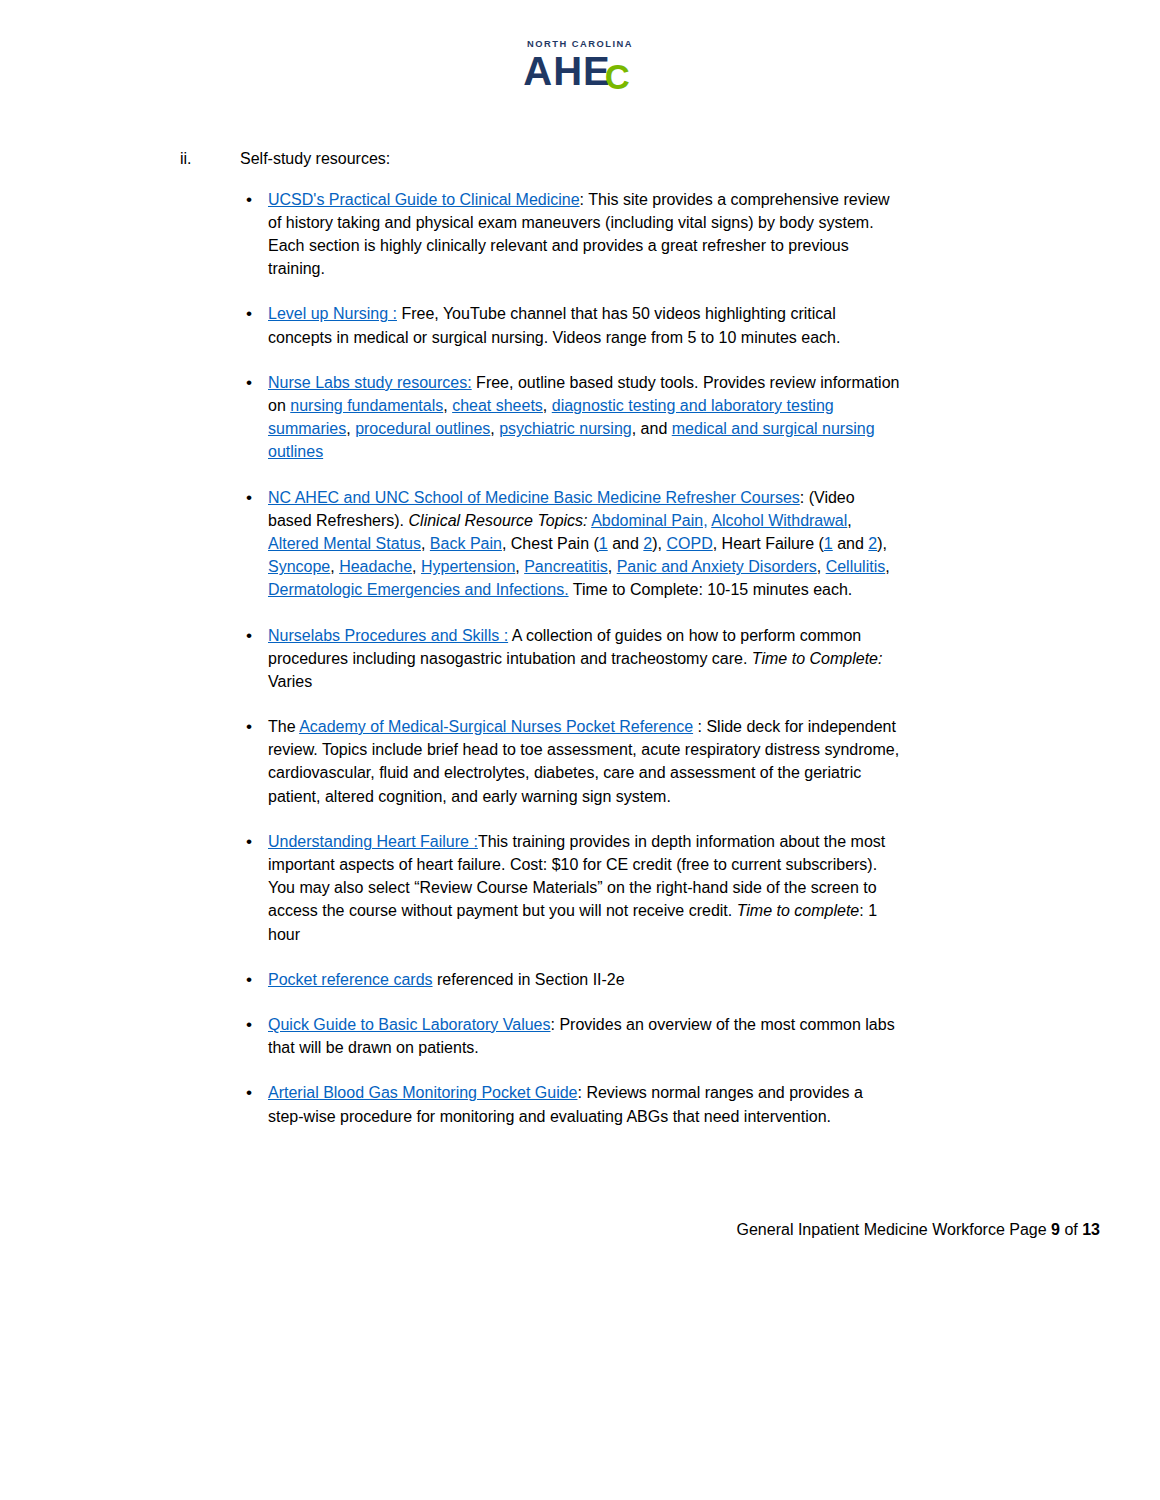NORTH CAROLINA AHEC
ii. Self-study resources:
UCSD's Practical Guide to Clinical Medicine: This site provides a comprehensive review of history taking and physical exam maneuvers (including vital signs) by body system. Each section is highly clinically relevant and provides a great refresher to previous training.
Level up Nursing : Free, YouTube channel that has 50 videos highlighting critical concepts in medical or surgical nursing. Videos range from 5 to 10 minutes each.
Nurse Labs study resources: Free, outline based study tools. Provides review information on nursing fundamentals, cheat sheets, diagnostic testing and laboratory testing summaries, procedural outlines, psychiatric nursing, and medical and surgical nursing outlines
NC AHEC and UNC School of Medicine Basic Medicine Refresher Courses: (Video based Refreshers). Clinical Resource Topics: Abdominal Pain, Alcohol Withdrawal, Altered Mental Status, Back Pain, Chest Pain (1 and 2), COPD, Heart Failure (1 and 2), Syncope, Headache, Hypertension, Pancreatitis, Panic and Anxiety Disorders, Cellulitis, Dermatologic Emergencies and Infections. Time to Complete: 10-15 minutes each.
Nurselabs Procedures and Skills : A collection of guides on how to perform common procedures including nasogastric intubation and tracheostomy care. Time to Complete: Varies
The Academy of Medical-Surgical Nurses Pocket Reference : Slide deck for independent review. Topics include brief head to toe assessment, acute respiratory distress syndrome, cardiovascular, fluid and electrolytes, diabetes, care and assessment of the geriatric patient, altered cognition, and early warning sign system.
Understanding Heart Failure : This training provides in depth information about the most important aspects of heart failure. Cost: $10 for CE credit (free to current subscribers). You may also select “Review Course Materials” on the right-hand side of the screen to access the course without payment but you will not receive credit. Time to complete: 1 hour
Pocket reference cards referenced in Section II-2e
Quick Guide to Basic Laboratory Values: Provides an overview of the most common labs that will be drawn on patients.
Arterial Blood Gas Monitoring Pocket Guide: Reviews normal ranges and provides a step-wise procedure for monitoring and evaluating ABGs that need intervention.
General Inpatient Medicine Workforce Page 9 of 13